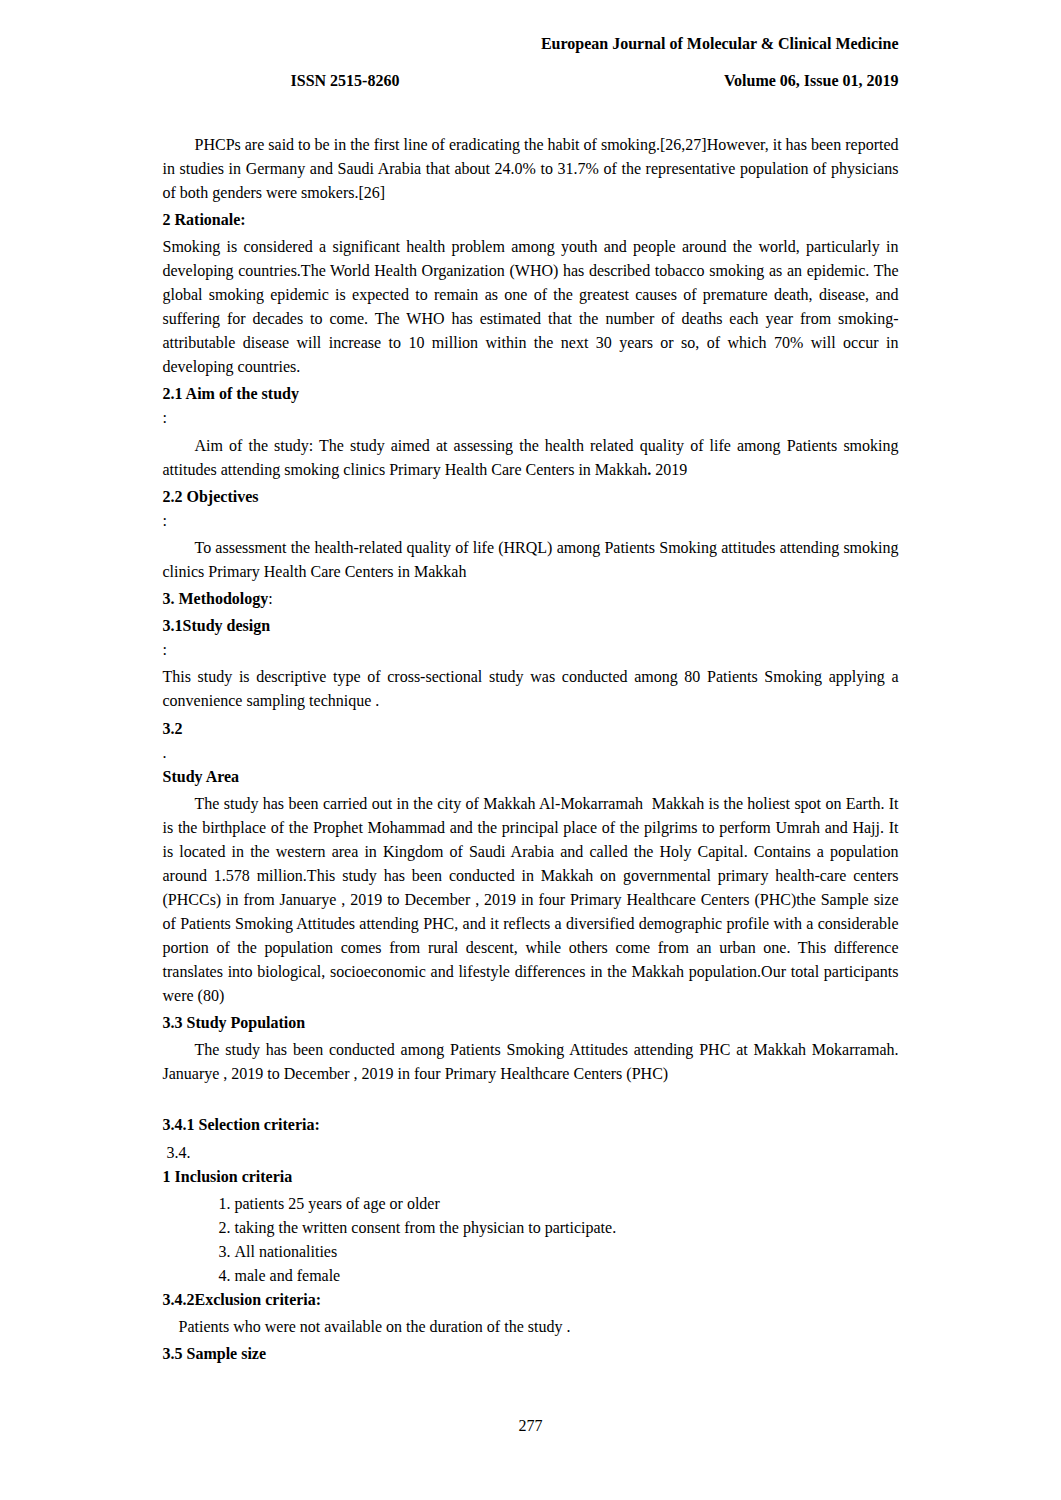European Journal of Molecular & Clinical Medicine
ISSN 2515-8260 Volume 06, Issue 01, 2019
PHCPs are said to be in the first line of eradicating the habit of smoking.[26,27]However, it has been reported in studies in Germany and Saudi Arabia that about 24.0% to 31.7% of the representative population of physicians of both genders were smokers.[26]
2 Rationale:
Smoking is considered a significant health problem among youth and people around the world, particularly in developing countries.The World Health Organization (WHO) has described tobacco smoking as an epidemic. The global smoking epidemic is expected to remain as one of the greatest causes of premature death, disease, and suffering for decades to come. The WHO has estimated that the number of deaths each year from smoking-attributable disease will increase to 10 million within the next 30 years or so, of which 70% will occur in developing countries.
2.1 Aim of the study
:
Aim of the study: The study aimed at assessing the health related quality of life among Patients smoking attitudes attending smoking clinics Primary Health Care Centers in Makkah. 2019
2.2 Objectives
:
To assessment the health-related quality of life (HRQL) among Patients Smoking attitudes attending smoking clinics Primary Health Care Centers in Makkah
3. Methodology
:
3.1Study design
:
This study is descriptive type of cross-sectional study was conducted among 80 Patients Smoking applying a convenience sampling technique .
3.2
.
Study Area
The study has been carried out in the city of Makkah Al-Mokarramah Makkah is the holiest spot on Earth. It is the birthplace of the Prophet Mohammad and the principal place of the pilgrims to perform Umrah and Hajj. It is located in the western area in Kingdom of Saudi Arabia and called the Holy Capital. Contains a population around 1.578 million.This study has been conducted in Makkah on governmental primary health-care centers (PHCCs) in from Januarye , 2019 to December , 2019 in four Primary Healthcare Centers (PHC)the Sample size of Patients Smoking Attitudes attending PHC, and it reflects a diversified demographic profile with a considerable portion of the population comes from rural descent, while others come from an urban one. This difference translates into biological, socioeconomic and lifestyle differences in the Makkah population.Our total participants were (80)
3.3 Study Population
The study has been conducted among Patients Smoking Attitudes attending PHC at Makkah Mokarramah. Januarye , 2019 to December , 2019 in four Primary Healthcare Centers (PHC)
3.4.1 Selection criteria:
3.4.
1 Inclusion criteria
patients 25 years of age or older
taking the written consent from the physician to participate.
All nationalities
male and female
3.4.2Exclusion criteria:
Patients who were not available on the duration of the study .
3.5 Sample size
277